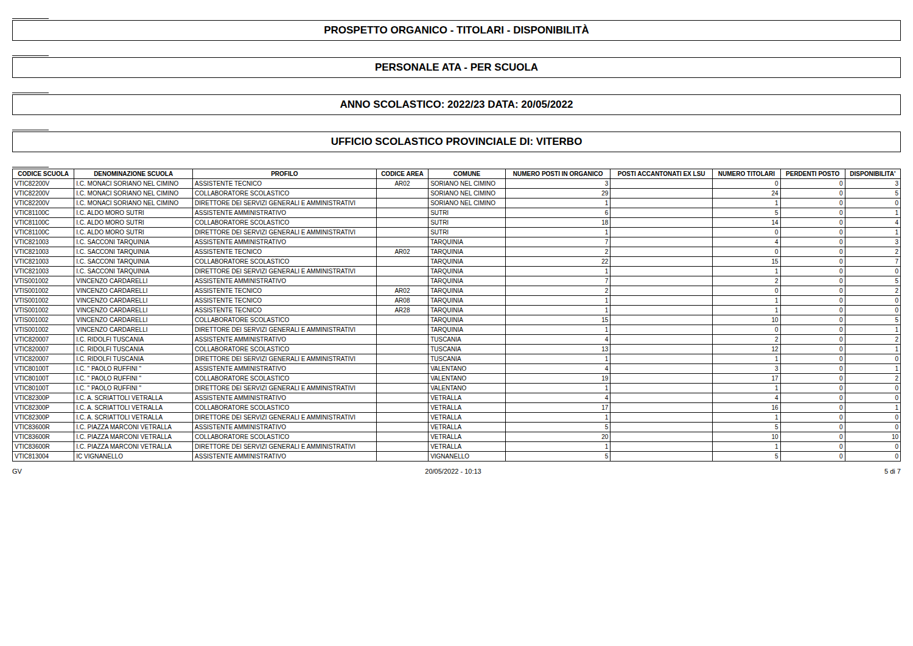PROSPETTO ORGANICO - TITOLARI - DISPONIBILITÀ
PERSONALE ATA - PER SCUOLA
ANNO SCOLASTICO: 2022/23 DATA: 20/05/2022
UFFICIO SCOLASTICO PROVINCIALE DI: VITERBO
| CODICE SCUOLA | DENOMINAZIONE SCUOLA | PROFILO | CODICE AREA | COMUNE | NUMERO POSTI IN ORGANICO | POSTI ACCANTONATI EX LSU | NUMERO TITOLARI | PERDENTI POSTO | DISPONIBILITA' |
| --- | --- | --- | --- | --- | --- | --- | --- | --- | --- |
| VTIC82200V | I.C. MONACI SORIANO NEL CIMINO | ASSISTENTE TECNICO | AR02 | SORIANO NEL CIMINO | 3 | | 0 | 0 | 3 |
| VTIC82200V | I.C. MONACI SORIANO NEL CIMINO | COLLABORATORE SCOLASTICO | | SORIANO NEL CIMINO | 29 | | 24 | 0 | 5 |
| VTIC82200V | I.C. MONACI SORIANO NEL CIMINO | DIRETTORE DEI SERVIZI GENERALI E AMMINISTRATIVI | | SORIANO NEL CIMINO | 1 | | 1 | 0 | 0 |
| VTIC81100C | I.C. ALDO MORO SUTRI | ASSISTENTE AMMINISTRATIVO | | SUTRI | 6 | | 5 | 0 | 1 |
| VTIC81100C | I.C. ALDO MORO SUTRI | COLLABORATORE SCOLASTICO | | SUTRI | 18 | | 14 | 0 | 4 |
| VTIC81100C | I.C. ALDO MORO SUTRI | DIRETTORE DEI SERVIZI GENERALI E AMMINISTRATIVI | | SUTRI | 1 | | 0 | 0 | 1 |
| VTIC821003 | I.C. SACCONI TARQUINIA | ASSISTENTE AMMINISTRATIVO | | TARQUINIA | 7 | | 4 | 0 | 3 |
| VTIC821003 | I.C. SACCONI TARQUINIA | ASSISTENTE TECNICO | AR02 | TARQUINIA | 2 | | 0 | 0 | 2 |
| VTIC821003 | I.C. SACCONI TARQUINIA | COLLABORATORE SCOLASTICO | | TARQUINIA | 22 | | 15 | 0 | 7 |
| VTIC821003 | I.C. SACCONI TARQUINIA | DIRETTORE DEI SERVIZI GENERALI E AMMINISTRATIVI | | TARQUINIA | 1 | | 1 | 0 | 0 |
| VTIS001002 | VINCENZO CARDARELLI | ASSISTENTE AMMINISTRATIVO | | TARQUINIA | 7 | | 2 | 0 | 5 |
| VTIS001002 | VINCENZO CARDARELLI | ASSISTENTE TECNICO | AR02 | TARQUINIA | 2 | | 0 | 0 | 2 |
| VTIS001002 | VINCENZO CARDARELLI | ASSISTENTE TECNICO | AR08 | TARQUINIA | 1 | | 1 | 0 | 0 |
| VTIS001002 | VINCENZO CARDARELLI | ASSISTENTE TECNICO | AR28 | TARQUINIA | 1 | | 1 | 0 | 0 |
| VTIS001002 | VINCENZO CARDARELLI | COLLABORATORE SCOLASTICO | | TARQUINIA | 15 | | 10 | 0 | 5 |
| VTIS001002 | VINCENZO CARDARELLI | DIRETTORE DEI SERVIZI GENERALI E AMMINISTRATIVI | | TARQUINIA | 1 | | 0 | 0 | 1 |
| VTIC820007 | I.C. RIDOLFI TUSCANIA | ASSISTENTE AMMINISTRATIVO | | TUSCANIA | 4 | | 2 | 0 | 2 |
| VTIC820007 | I.C. RIDOLFI TUSCANIA | COLLABORATORE SCOLASTICO | | TUSCANIA | 13 | | 12 | 0 | 1 |
| VTIC820007 | I.C. RIDOLFI TUSCANIA | DIRETTORE DEI SERVIZI GENERALI E AMMINISTRATIVI | | TUSCANIA | 1 | | 1 | 0 | 0 |
| VTIC80100T | I.C. " PAOLO RUFFINI " | ASSISTENTE AMMINISTRATIVO | | VALENTANO | 4 | | 3 | 0 | 1 |
| VTIC80100T | I.C. " PAOLO RUFFINI " | COLLABORATORE SCOLASTICO | | VALENTANO | 19 | | 17 | 0 | 2 |
| VTIC80100T | I.C. " PAOLO RUFFINI " | DIRETTORE DEI SERVIZI GENERALI E AMMINISTRATIVI | | VALENTANO | 1 | | 1 | 0 | 0 |
| VTIC82300P | I.C. A. SCRIATTOLI VETRALLA | ASSISTENTE AMMINISTRATIVO | | VETRALLA | 4 | | 4 | 0 | 0 |
| VTIC82300P | I.C. A. SCRIATTOLI VETRALLA | COLLABORATORE SCOLASTICO | | VETRALLA | 17 | | 16 | 0 | 1 |
| VTIC82300P | I.C. A. SCRIATTOLI VETRALLA | DIRETTORE DEI SERVIZI GENERALI E AMMINISTRATIVI | | VETRALLA | 1 | | 1 | 0 | 0 |
| VTIC83600R | I.C. PIAZZA MARCONI VETRALLA | ASSISTENTE AMMINISTRATIVO | | VETRALLA | 5 | | 5 | 0 | 0 |
| VTIC83600R | I.C. PIAZZA MARCONI VETRALLA | COLLABORATORE SCOLASTICO | | VETRALLA | 20 | | 10 | 0 | 10 |
| VTIC83600R | I.C. PIAZZA MARCONI VETRALLA | DIRETTORE DEI SERVIZI GENERALI E AMMINISTRATIVI | | VETRALLA | 1 | | 1 | 0 | 0 |
| VTIC813004 | IC VIGNANELLO | ASSISTENTE AMMINISTRATIVO | | VIGNANELLO | 5 | | 5 | 0 | 0 |
GV
20/05/2022 - 10:13
5 di 7